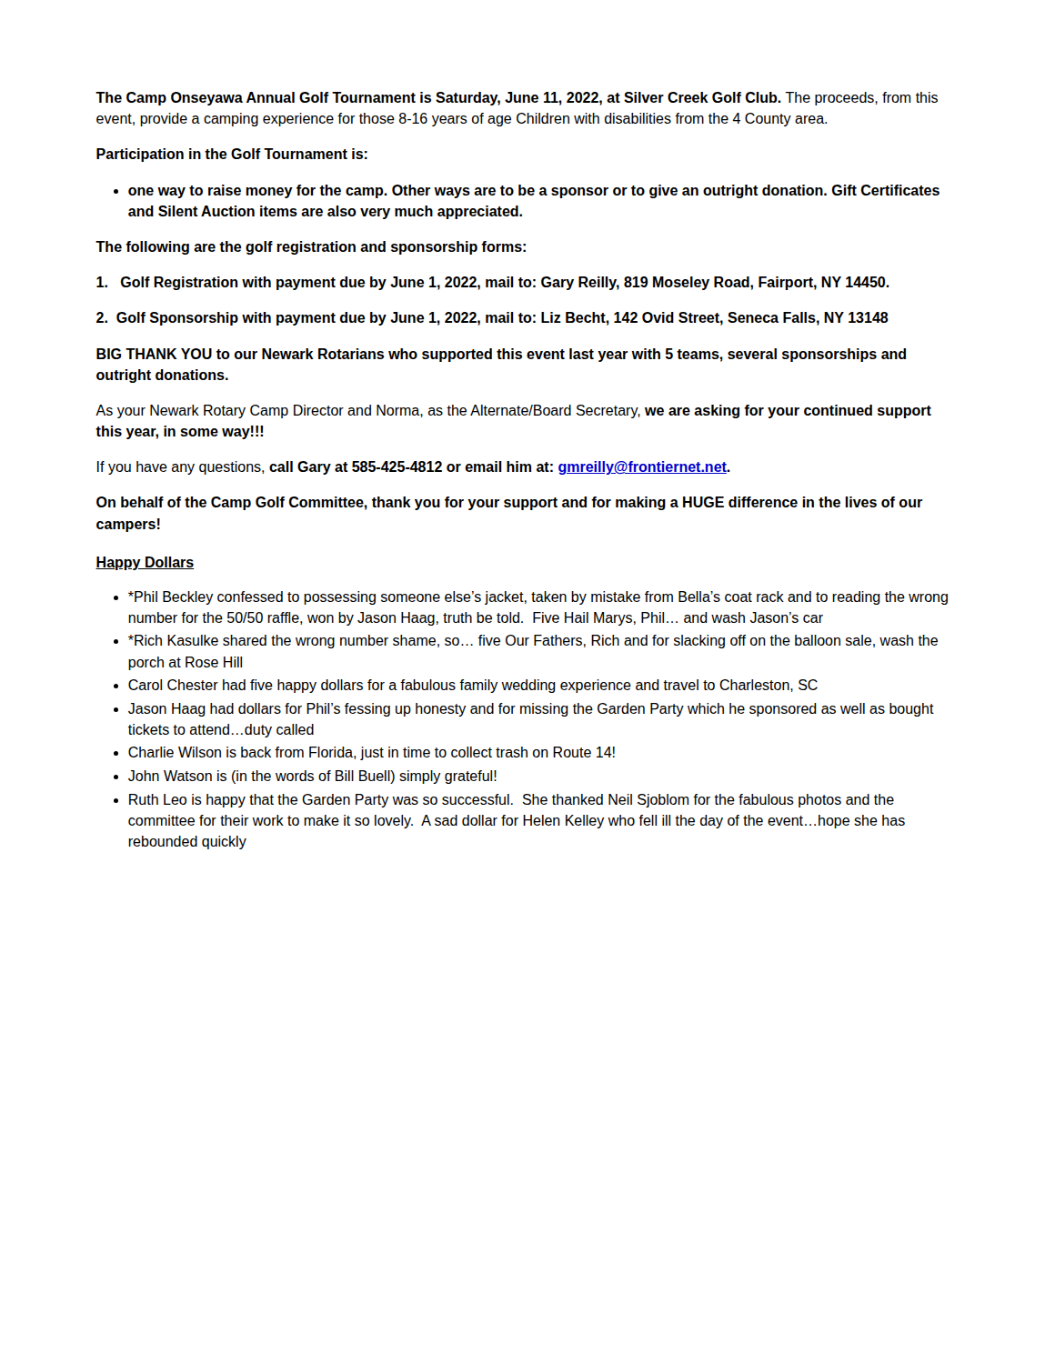The Camp Onseyawa Annual Golf Tournament is Saturday, June 11, 2022, at Silver Creek Golf Club. The proceeds, from this event, provide a camping experience for those 8-16 years of age Children with disabilities from the 4 County area.
Participation in the Golf Tournament is:
one way to raise money for the camp. Other ways are to be a sponsor or to give an outright donation. Gift Certificates and Silent Auction items are also very much appreciated.
The following are the golf registration and sponsorship forms:
1. Golf Registration with payment due by June 1, 2022, mail to: Gary Reilly, 819 Moseley Road, Fairport, NY 14450.
2. Golf Sponsorship with payment due by June 1, 2022, mail to: Liz Becht, 142 Ovid Street, Seneca Falls, NY 13148
BIG THANK YOU to our Newark Rotarians who supported this event last year with 5 teams, several sponsorships and outright donations.
As your Newark Rotary Camp Director and Norma, as the Alternate/Board Secretary, we are asking for your continued support this year, in some way!!!
If you have any questions, call Gary at 585-425-4812 or email him at: gmreilly@frontiernet.net.
On behalf of the Camp Golf Committee, thank you for your support and for making a HUGE difference in the lives of our campers!
Happy Dollars
*Phil Beckley confessed to possessing someone else’s jacket, taken by mistake from Bella’s coat rack and to reading the wrong number for the 50/50 raffle, won by Jason Haag, truth be told. Five Hail Marys, Phil… and wash Jason’s car
*Rich Kasulke shared the wrong number shame, so… five Our Fathers, Rich and for slacking off on the balloon sale, wash the porch at Rose Hill
Carol Chester had five happy dollars for a fabulous family wedding experience and travel to Charleston, SC
Jason Haag had dollars for Phil’s fessing up honesty and for missing the Garden Party which he sponsored as well as bought tickets to attend…duty called
Charlie Wilson is back from Florida, just in time to collect trash on Route 14!
John Watson is (in the words of Bill Buell) simply grateful!
Ruth Leo is happy that the Garden Party was so successful. She thanked Neil Sjoblom for the fabulous photos and the committee for their work to make it so lovely. A sad dollar for Helen Kelley who fell ill the day of the event…hope she has rebounded quickly